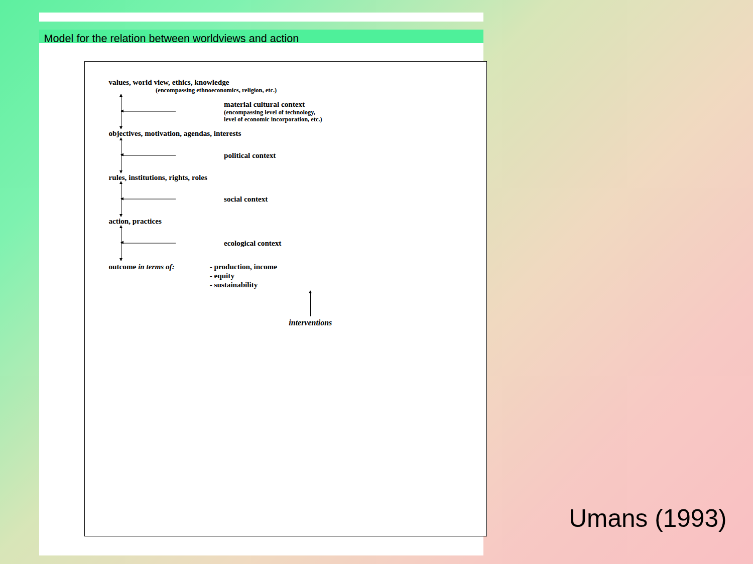Model for the relation between worldviews and action
values, world view, ethics, knowledge (encompassing ethnoeconomics, religion, etc.)
material cultural context (encompassing level of technology,
level of economic incorporation, etc.)
objectives, motivation, agendas, interests
political context
rules, institutions, rights, roles
social context
action, practices
ecological context
outcome in terms of:
production, income
equity
sustainability
interventions
Umans (1993)